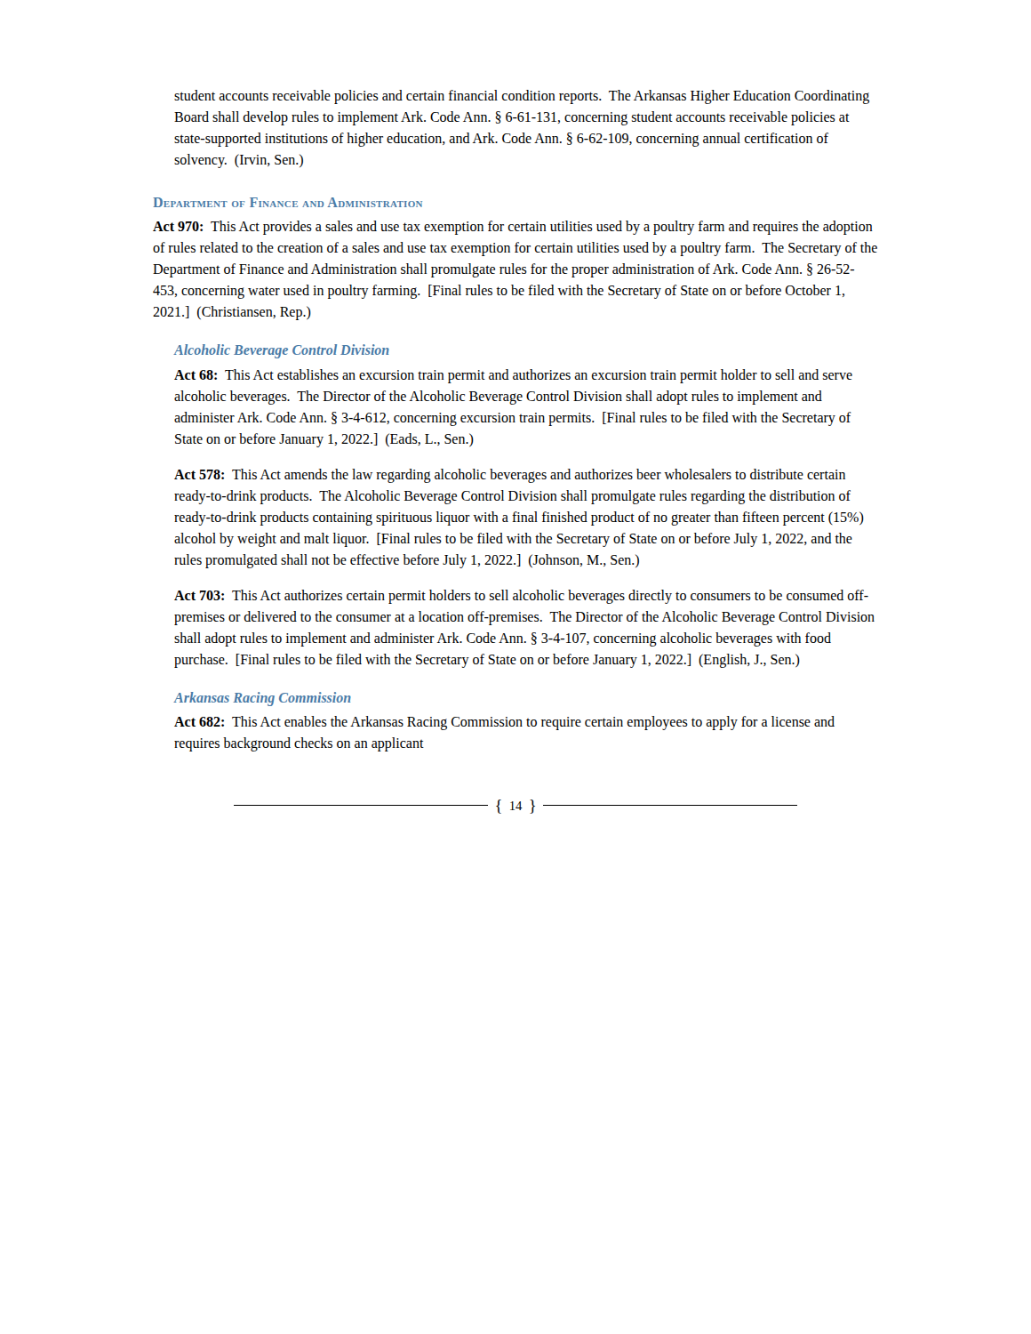student accounts receivable policies and certain financial condition reports. The Arkansas Higher Education Coordinating Board shall develop rules to implement Ark. Code Ann. § 6-61-131, concerning student accounts receivable policies at state-supported institutions of higher education, and Ark. Code Ann. § 6-62-109, concerning annual certification of solvency. (Irvin, Sen.)
Department of Finance and Administration
Act 970: This Act provides a sales and use tax exemption for certain utilities used by a poultry farm and requires the adoption of rules related to the creation of a sales and use tax exemption for certain utilities used by a poultry farm. The Secretary of the Department of Finance and Administration shall promulgate rules for the proper administration of Ark. Code Ann. § 26-52-453, concerning water used in poultry farming. [Final rules to be filed with the Secretary of State on or before October 1, 2021.] (Christiansen, Rep.)
Alcoholic Beverage Control Division
Act 68: This Act establishes an excursion train permit and authorizes an excursion train permit holder to sell and serve alcoholic beverages. The Director of the Alcoholic Beverage Control Division shall adopt rules to implement and administer Ark. Code Ann. § 3-4-612, concerning excursion train permits. [Final rules to be filed with the Secretary of State on or before January 1, 2022.] (Eads, L., Sen.)
Act 578: This Act amends the law regarding alcoholic beverages and authorizes beer wholesalers to distribute certain ready-to-drink products. The Alcoholic Beverage Control Division shall promulgate rules regarding the distribution of ready-to-drink products containing spirituous liquor with a final finished product of no greater than fifteen percent (15%) alcohol by weight and malt liquor. [Final rules to be filed with the Secretary of State on or before July 1, 2022, and the rules promulgated shall not be effective before July 1, 2022.] (Johnson, M., Sen.)
Act 703: This Act authorizes certain permit holders to sell alcoholic beverages directly to consumers to be consumed off-premises or delivered to the consumer at a location off-premises. The Director of the Alcoholic Beverage Control Division shall adopt rules to implement and administer Ark. Code Ann. § 3-4-107, concerning alcoholic beverages with food purchase. [Final rules to be filed with the Secretary of State on or before January 1, 2022.] (English, J., Sen.)
Arkansas Racing Commission
Act 682: This Act enables the Arkansas Racing Commission to require certain employees to apply for a license and requires background checks on an applicant
{ 14 }